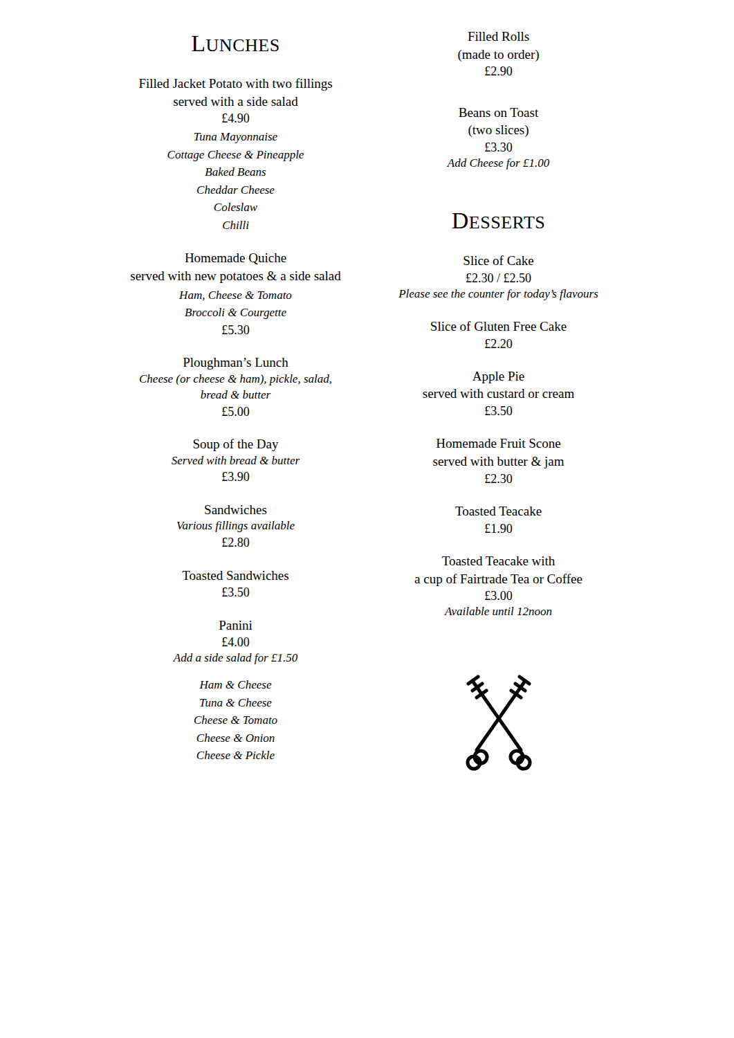Lunches
Filled Jacket Potato with two fillings
served with a side salad
£4.90
Tuna Mayonnaise
Cottage Cheese & Pineapple
Baked Beans
Cheddar Cheese
Coleslaw
Chilli
Homemade Quiche
served with new potatoes & a side salad
Ham, Cheese & Tomato
Broccoli & Courgette
£5.30
Ploughman’s Lunch
Cheese (or cheese & ham), pickle, salad,
bread & butter
£5.00
Soup of the Day
Served with bread & butter
£3.90
Sandwiches
Various fillings available
£2.80
Toasted Sandwiches
£3.50
Panini
£4.00
Add a side salad for £1.50
Ham & Cheese
Tuna & Cheese
Cheese & Tomato
Cheese & Onion
Cheese & Pickle
Filled Rolls
(made to order)
£2.90
Beans on Toast
(two slices)
£3.30
Add Cheese for £1.00
Desserts
Slice of Cake
£2.30 / £2.50
Please see the counter for today’s flavours
Slice of Gluten Free Cake
£2.20
Apple Pie
served with custard or cream
£3.50
Homemade Fruit Scone
served with butter & jam
£2.30
Toasted Teacake
£1.90
Toasted Teacake with
a cup of Fairtrade Tea or Coffee
£3.00
Available until 12noon